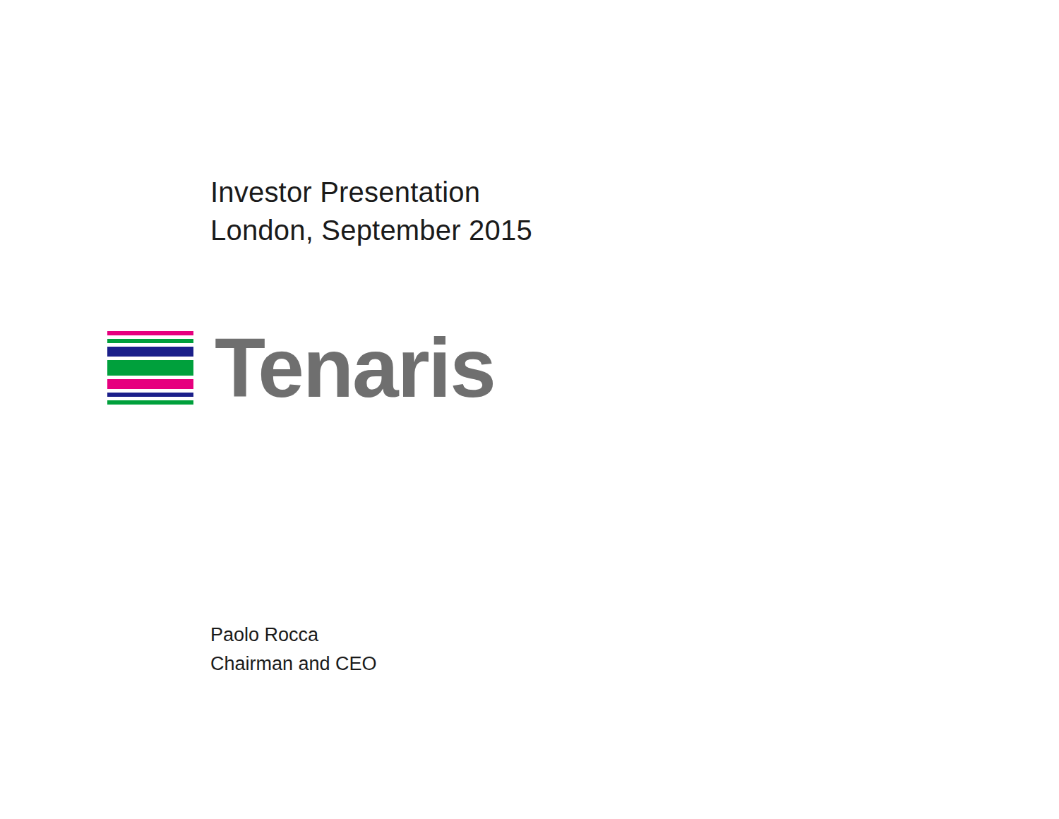Investor Presentation
London, September 2015
Tenaris
Paolo Rocca
Chairman and CEO